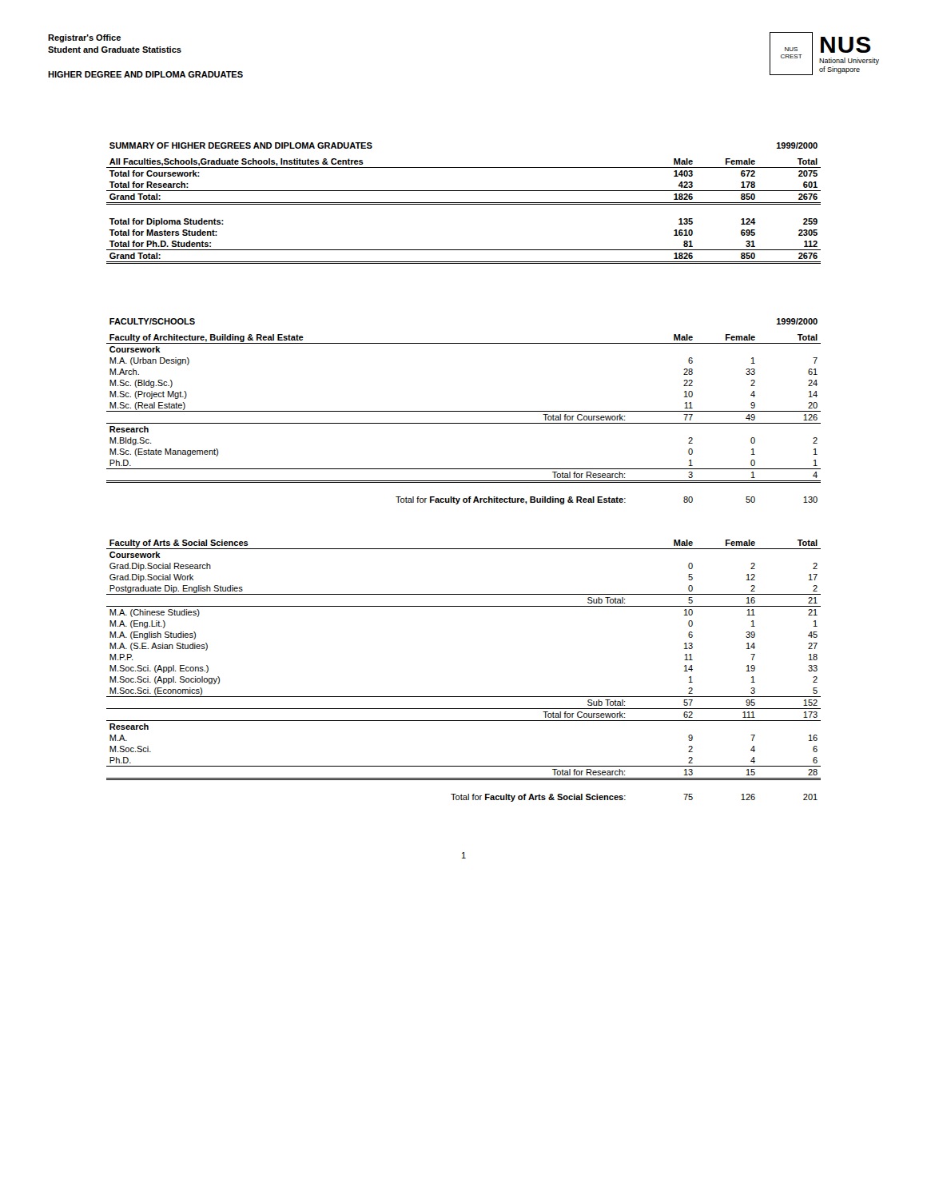Registrar's Office
Student and Graduate Statistics
HIGHER DEGREE AND DIPLOMA GRADUATES
NUS
CREST
NUS
National University
of Singapore
| SUMMARY OF HIGHER DEGREES AND DIPLOMA GRADUATES | | | 1999/2000 |
| All Faculties,Schools,Graduate Schools, Institutes & Centres | Male | Female | Total |
| --- | --- | --- | --- |
| Total for Coursework: | 1403 | 672 | 2075 |
| Total for Research: | 423 | 178 | 601 |
| Grand Total: | 1826 | 850 | 2676 |
| Total for Diploma Students: | 135 | 124 | 259 |
| Total for Masters Student: | 1610 | 695 | 2305 |
| Total for Ph.D. Students: | 81 | 31 | 112 |
| Grand Total: | 1826 | 850 | 2676 |
| FACULTY/SCHOOLS | | | 1999/2000 |
| Faculty of Architecture, Building & Real Estate | Male | Female | Total |
| --- | --- | --- | --- |
| Coursework | | | |
| M.A. (Urban Design) | 6 | 1 | 7 |
| M.Arch. | 28 | 33 | 61 |
| M.Sc. (Bldg.Sc.) | 22 | 2 | 24 |
| M.Sc. (Project Mgt.) | 10 | 4 | 14 |
| M.Sc. (Real Estate) | 11 | 9 | 20 |
| Total for Coursework: | 77 | 49 | 126 |
| Research | | | |
| M.Bldg.Sc. | 2 | 0 | 2 |
| M.Sc. (Estate Management) | 0 | 1 | 1 |
| Ph.D. | 1 | 0 | 1 |
| Total for Research: | 3 | 1 | 4 |
| Total for Faculty of Architecture, Building & Real Estate : | 80 | 50 | 130 |
| Faculty of Arts & Social Sciences | Male | Female | Total |
| --- | --- | --- | --- |
| Coursework | | | |
| Grad.Dip.Social Research | 0 | 2 | 2 |
| Grad.Dip.Social Work | 5 | 12 | 17 |
| Postgraduate Dip. English Studies | 0 | 2 | 2 |
| Sub Total: | 5 | 16 | 21 |
| M.A. (Chinese Studies) | 10 | 11 | 21 |
| M.A. (Eng.Lit.) | 0 | 1 | 1 |
| M.A. (English Studies) | 6 | 39 | 45 |
| M.A. (S.E. Asian Studies) | 13 | 14 | 27 |
| M.P.P. | 11 | 7 | 18 |
| M.Soc.Sci. (Appl. Econs.) | 14 | 19 | 33 |
| M.Soc.Sci. (Appl. Sociology) | 1 | 1 | 2 |
| M.Soc.Sci. (Economics) | 2 | 3 | 5 |
| Sub Total: | 57 | 95 | 152 |
| Total for Coursework: | 62 | 111 | 173 |
| Research | | | |
| M.A. | 9 | 7 | 16 |
| M.Soc.Sci. | 2 | 4 | 6 |
| Ph.D. | 2 | 4 | 6 |
| Total for Research: | 13 | 15 | 28 |
| Total for Faculty of Arts & Social Sciences : | 75 | 126 | 201 |
1